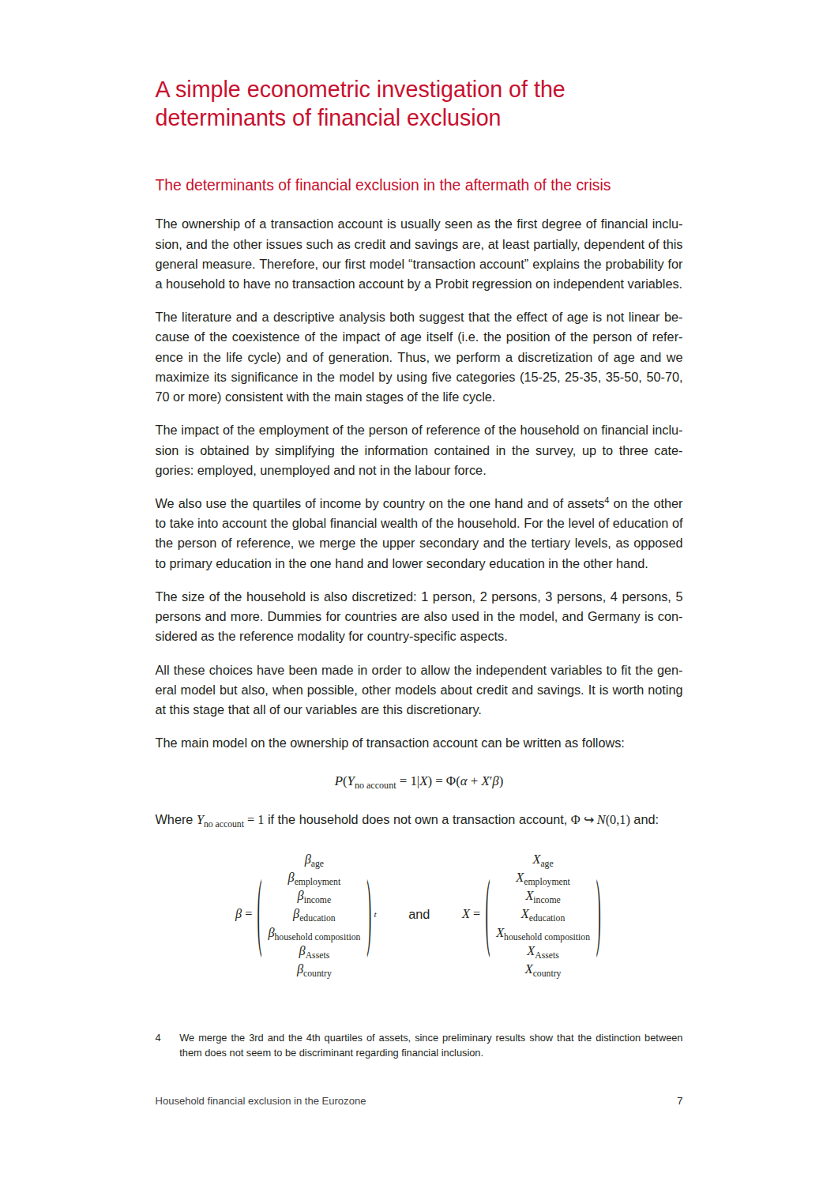A simple econometric investigation of the determinants of financial exclusion
The determinants of financial exclusion in the aftermath of the crisis
The ownership of a transaction account is usually seen as the first degree of financial inclusion, and the other issues such as credit and savings are, at least partially, dependent of this general measure. Therefore, our first model “transaction account” explains the probability for a household to have no transaction account by a Probit regression on independent variables.
The literature and a descriptive analysis both suggest that the effect of age is not linear because of the coexistence of the impact of age itself (i.e. the position of the person of reference in the life cycle) and of generation. Thus, we perform a discretization of age and we maximize its significance in the model by using five categories (15-25, 25-35, 35-50, 50-70, 70 or more) consistent with the main stages of the life cycle.
The impact of the employment of the person of reference of the household on financial inclusion is obtained by simplifying the information contained in the survey, up to three categories: employed, unemployed and not in the labour force.
We also use the quartiles of income by country on the one hand and of assets4 on the other to take into account the global financial wealth of the household. For the level of education of the person of reference, we merge the upper secondary and the tertiary levels, as opposed to primary education in the one hand and lower secondary education in the other hand.
The size of the household is also discretized: 1 person, 2 persons, 3 persons, 4 persons, 5 persons and more. Dummies for countries are also used in the model, and Germany is considered as the reference modality for country-specific aspects.
All these choices have been made in order to allow the independent variables to fit the general model but also, when possible, other models about credit and savings. It is worth noting at this stage that all of our variables are this discretionary.
The main model on the ownership of transaction account can be written as follows:
P(Yno account = 1|X) = Φ(α + X′β)
Where Yno account = 1 if the household does not own a transaction account, Φ ↪ N(0,1) and:
β = ( βage βemployment βincome βeducation βhousehold composition βAssets βcountry ) t and X = ( Xage Xemployment Xincome Xeducation Xhousehold composition XAssets Xcountry )
4
We merge the 3rd and the 4th quartiles of assets, since preliminary results show that the distinction between them does not seem to be discriminant regarding financial inclusion.
Household financial exclusion in the Eurozone
7